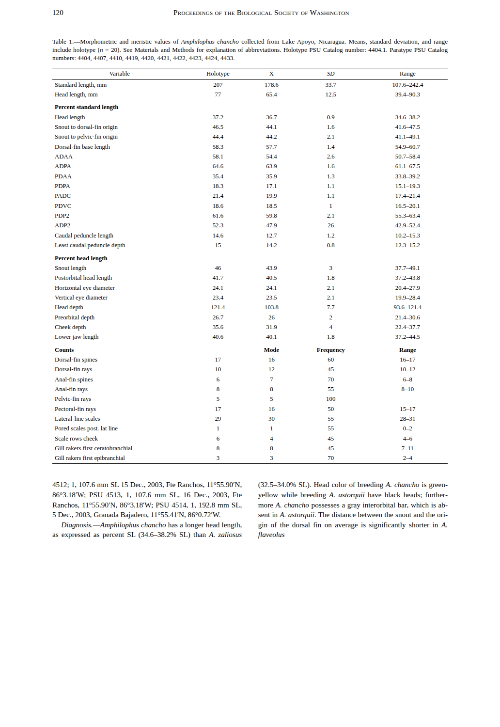120
Proceedings of the Biological Society of Washington
Table 1.—Morphometric and meristic values of Amphilophus chancho collected from Lake Apoyo, Nicaragua. Means, standard deviation, and range include holotype (n = 20). See Materials and Methods for explanation of abbreviations. Holotype PSU Catalog number: 4404.1. Paratype PSU Catalog numbers: 4404, 4407, 4410, 4419, 4420, 4421, 4422, 4423, 4424, 4433.
| Variable | Holotype | X | SD | Range |
| --- | --- | --- | --- | --- |
| Standard length, mm | 207 | 178.6 | 33.7 | 107.6–242.4 |
| Head length, mm | 77 | 65.4 | 12.5 | 39.4–90.3 |
| Percent standard length |
| Head length | 37.2 | 36.7 | 0.9 | 34.6–38.2 |
| Snout to dorsal-fin origin | 46.5 | 44.1 | 1.6 | 41.6–47.5 |
| Snout to pelvic-fin origin | 44.4 | 44.2 | 2.1 | 41.1–49.1 |
| Dorsal-fin base length | 58.3 | 57.7 | 1.4 | 54.9–60.7 |
| ADAA | 58.1 | 54.4 | 2.6 | 50.7–58.4 |
| ADPA | 64.6 | 63.9 | 1.6 | 61.1–67.5 |
| PDAA | 35.4 | 35.9 | 1.3 | 33.8–39.2 |
| PDPA | 18.3 | 17.1 | 1.1 | 15.1–19.3 |
| PADC | 21.4 | 19.9 | 1.1 | 17.4–21.4 |
| PDVC | 18.6 | 18.5 | 1 | 16.5–20.1 |
| PDP2 | 61.6 | 59.8 | 2.1 | 55.3–63.4 |
| ADP2 | 52.3 | 47.9 | 26 | 42.9–52.4 |
| Caudal peduncle length | 14.6 | 12.7 | 1.2 | 10.2–15.3 |
| Least caudal peduncle depth | 15 | 14.2 | 0.8 | 12.3–15.2 |
| Percent head length |
| Snout length | 46 | 43.9 | 3 | 37.7–49.1 |
| Postorbital head length | 41.7 | 40.5 | 1.8 | 37.2–43.8 |
| Horizontal eye diameter | 24.1 | 24.1 | 2.1 | 20.4–27.9 |
| Vertical eye diameter | 23.4 | 23.5 | 2.1 | 19.9–28.4 |
| Head depth | 121.4 | 103.8 | 7.7 | 93.6–121.4 |
| Preorbital depth | 26.7 | 26 | 2 | 21.4–30.6 |
| Cheek depth | 35.6 | 31.9 | 4 | 22.4–37.7 |
| Lower jaw length | 40.6 | 40.1 | 1.8 | 37.2–44.5 |
| Counts | | Mode | Frequency | Range |
| Dorsal-fin spines | 17 | 16 | 60 | 16–17 |
| Dorsal-fin rays | 10 | 12 | 45 | 10–12 |
| Anal-fin spines | 6 | 7 | 70 | 6–8 |
| Anal-fin rays | 8 | 8 | 55 | 8–10 |
| Pelvic-fin rays | 5 | 5 | 100 | |
| Pectoral-fin rays | 17 | 16 | 50 | 15–17 |
| Lateral-line scales | 29 | 30 | 55 | 28–31 |
| Pored scales post. lat line | 1 | 1 | 55 | 0–2 |
| Scale rows cheek | 6 | 4 | 45 | 4–6 |
| Gill rakers first ceratobranchial | 8 | 8 | 45 | 7–11 |
| Gill rakers first epibranchial | 3 | 3 | 70 | 2–4 |
4512; 1, 107.6 mm SL 15 Dec., 2003, Fte Ranchos, 11°55.90′N, 86°3.18′W; PSU 4513, 1, 107.6 mm SL, 16 Dec., 2003, Fte Ranchos, 11°55.90′N, 86°3.18′W; PSU 4514, 1, 192.8 mm SL, 5 Dec., 2003, Granada Bajadero, 11°55.41′N, 86°0.72′W.
Diagnosis.—Amphilophus chancho has a longer head length, as expressed as percent SL (34.6–38.2% SL) than A. zaliosus (32.5–34.0% SL). Head color of breeding A. chancho is green-yellow while breeding A. astorquii have black heads; furthermore A. chancho possesses a gray interorbital bar, which is absent in A. astorquii. The distance between the snout and the origin of the dorsal fin on average is significantly shorter in A. flaveolus